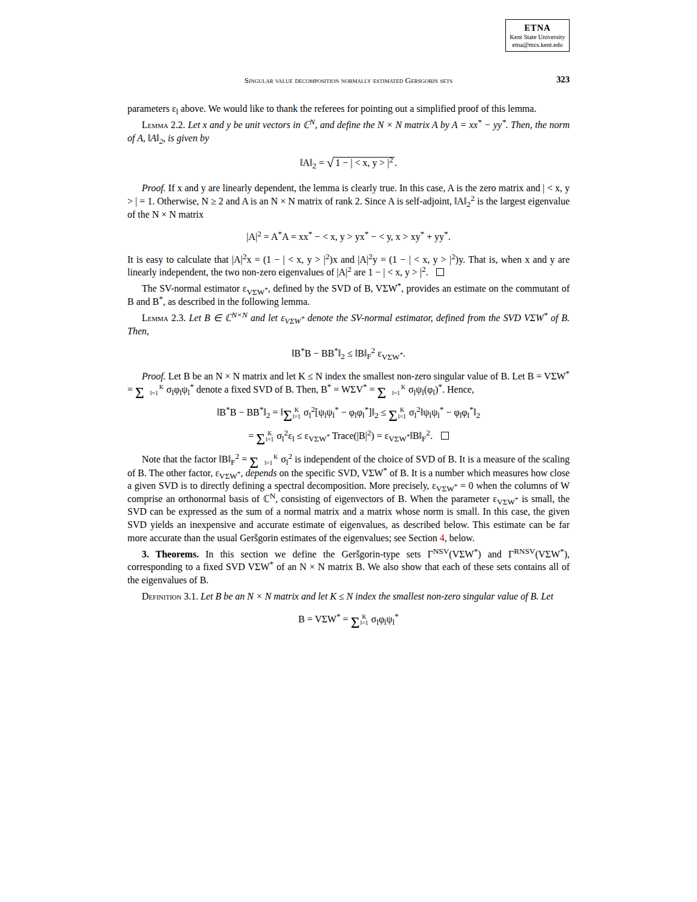ETNA
Kent State University
etna@mcs.kent.edu
Singular value decomposition normally estimated Geršgorin sets 323
parameters εl above. We would like to thank the referees for pointing out a simplified proof of this lemma.
Lemma 2.2. Let x and y be unit vectors in ℂN, and define the N × N matrix A by A = xx* − yy*. Then, the norm of A, ‖A‖2, is given by
‖A‖2 = √1 − | < x, y > |2.
Proof. If x and y are linearly dependent, the lemma is clearly true. In this case, A is the zero matrix and | < x, y > | = 1. Otherwise, N ≥ 2 and A is an N × N matrix of rank 2. Since A is self-adjoint, ‖A‖22 is the largest eigenvalue of the N × N matrix
|A|2 = A*A = xx* − < x, y > yx* − < y, x > xy* + yy*.
It is easy to calculate that |A|2x = (1 − | < x, y > |2)x and |A|2y = (1 − | < x, y > |2)y. That is, when x and y are linearly independent, the two non-zero eigenvalues of |A|2 are 1 − | < x, y > |2.
The SV-normal estimator εVΣW*, defined by the SVD of B, VΣW*, provides an estimate on the commutant of B and B*, as described in the following lemma.
Lemma 2.3. Let B ∈ ℂN×N and let εVΣW* denote the SV-normal estimator, defined from the SVD VΣW* of B. Then,
‖B*B − BB*‖2 ≤ ‖B‖F2 εVΣW*.
Proof. Let B be an N × N matrix and let K ≤ N index the smallest non-zero singular value of B. Let B = VΣW* = ΣK
l=1 σlφlψl* denote a fixed SVD of B. Then, B* = WΣV* = ΣK
l=1 σlψl(φl)*. Hence,
‖B*B − BB*‖2 = ‖ΣK
l=1 σl2[ψlψl* − φlφl*]‖2 ≤ ΣK
l=1 σl2‖ψlψl* − φlφl*‖2
= ΣK
l=1 σl2εl ≤ εVΣW* Trace(|B|2) = εVΣW*‖B‖F2.
Note that the factor ‖B‖F2 = ΣK
l=1 σl2 is independent of the choice of SVD of B. It is a measure of the scaling of B. The other factor, εVΣW*, depends on the specific SVD, VΣW* of B. It is a number which measures how close a given SVD is to directly defining a spectral decomposition. More precisely, εVΣW* = 0 when the columns of W comprise an orthonormal basis of ℂN, consisting of eigenvectors of B. When the parameter εVΣW* is small, the SVD can be expressed as the sum of a normal matrix and a matrix whose norm is small. In this case, the given SVD yields an inexpensive and accurate estimate of eigenvalues, as described below. This estimate can be far more accurate than the usual Geršgorin estimates of the eigenvalues; see Section 4, below.
3. Theorems. In this section we define the Geršgorin-type sets ΓNSV(VΣW*) and ΓRNSV(VΣW*), corresponding to a fixed SVD VΣW* of an N × N matrix B. We also show that each of these sets contains all of the eigenvalues of B.
Definition 3.1. Let B be an N × N matrix and let K ≤ N index the smallest non-zero singular value of B. Let
B = VΣW* = ΣK
l=1 σlφlψl*